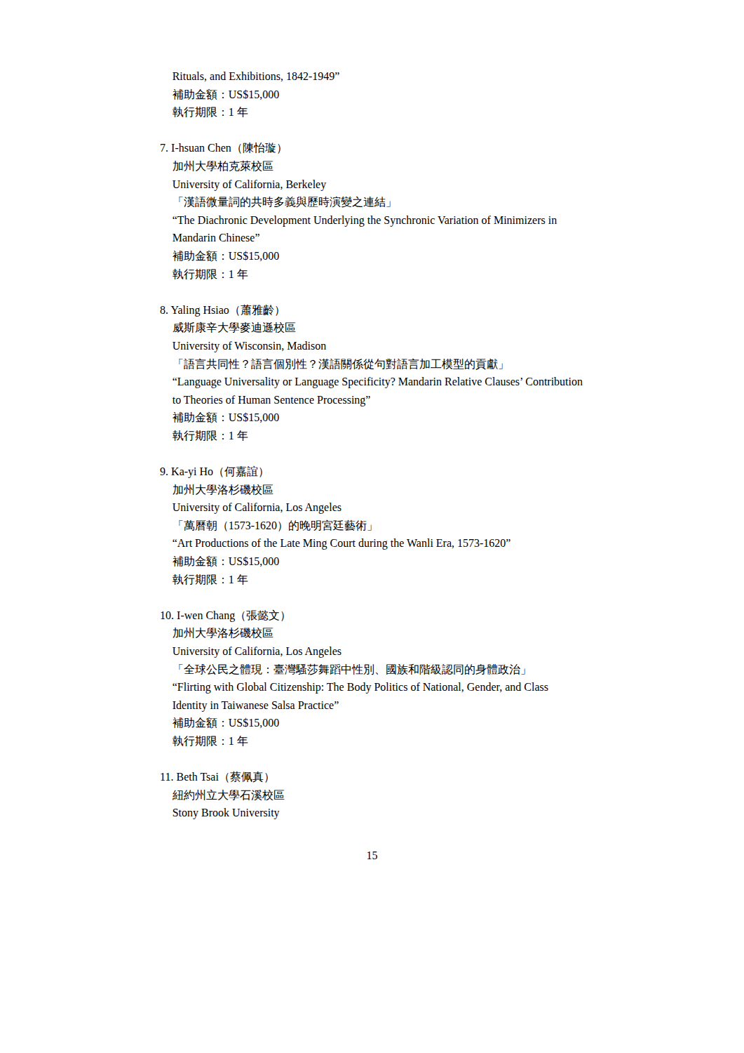Rituals, and Exhibitions, 1842-1949”
補助金額：US$15,000
執行期限：1 年
7. I-hsuan Chen（陳怡璇）
加州大學柏克萊校區
University of California, Berkeley
「漢語微量詞的共時多義與歷時演變之連結」
“The Diachronic Development Underlying the Synchronic Variation of Minimizers in Mandarin Chinese”
補助金額：US$15,000
執行期限：1 年
8. Yaling Hsiao（蕭雅齡）
威斯康辛大學麥迪遜校區
University of Wisconsin, Madison
「語言共同性？語言個別性？漢語關係從句對語言加工模型的貢獻」
“Language Universality or Language Specificity? Mandarin Relative Clauses’ Contribution to Theories of Human Sentence Processing”
補助金額：US$15,000
執行期限：1 年
9. Ka-yi Ho（何嘉誼）
加州大學洛杉磯校區
University of California, Los Angeles
「萬曆朝（1573-1620）的晚明宮廷藝術」
“Art Productions of the Late Ming Court during the Wanli Era, 1573-1620”
補助金額：US$15,000
執行期限：1 年
10. I-wen Chang（張懿文）
加州大學洛杉磯校區
University of California, Los Angeles
「全球公民之體現：臺灣騷莎舞蹈中性別、國族和階級認同的身體政治」
“Flirting with Global Citizenship: The Body Politics of National, Gender, and Class Identity in Taiwanese Salsa Practice”
補助金額：US$15,000
執行期限：1 年
11. Beth Tsai（蔡佩真）
紐約州立大學石溪校區
Stony Brook University
15